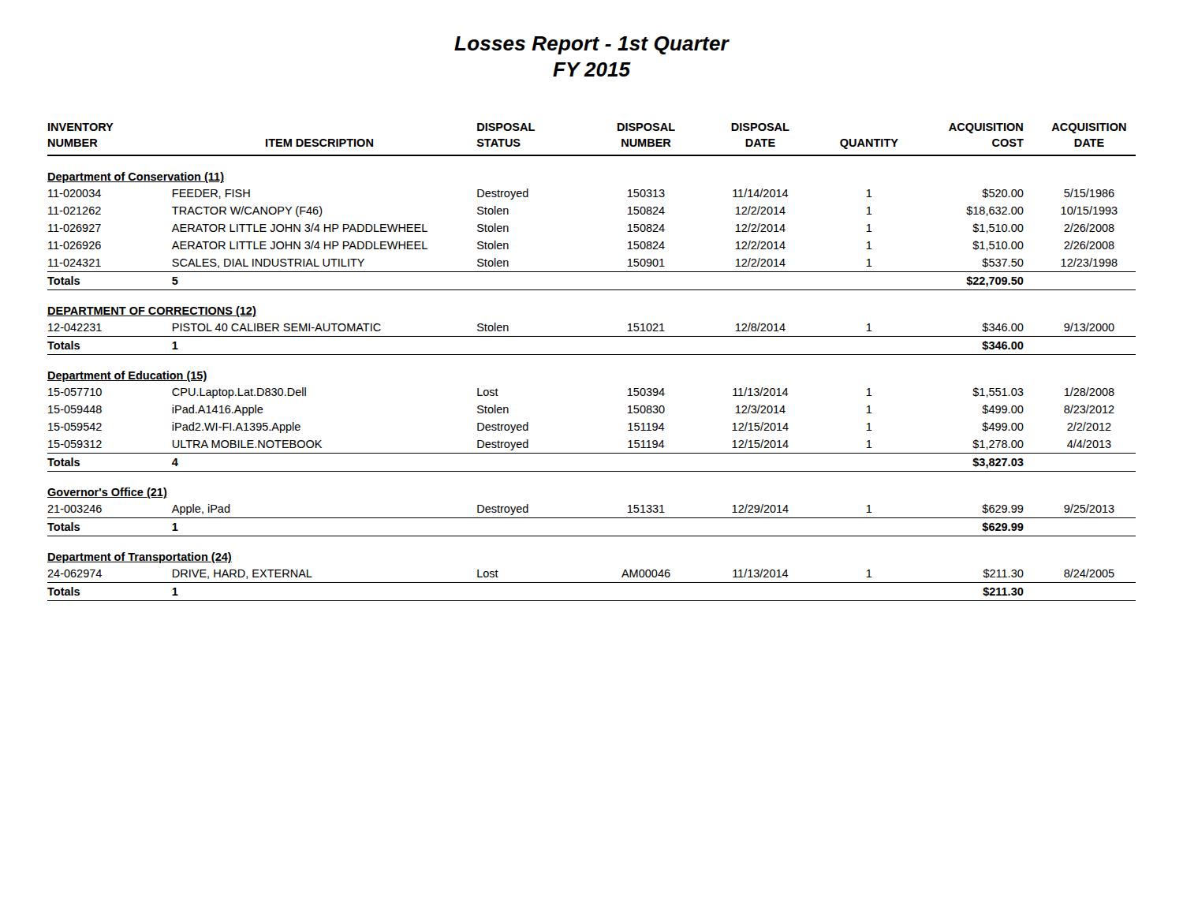Losses Report - 1st Quarter
FY 2015
| INVENTORY | | DISPOSAL | DISPOSAL | DISPOSAL | | ACQUISITION | ACQUISITION |
| --- | --- | --- | --- | --- | --- | --- | --- |
| NUMBER | ITEM DESCRIPTION | STATUS | NUMBER | DATE | QUANTITY | COST | DATE |
| Department of Conservation (11) |
| 11-020034 | FEEDER, FISH | Destroyed | 150313 | 11/14/2014 | 1 | $520.00 | 5/15/1986 |
| 11-021262 | TRACTOR W/CANOPY (F46) | Stolen | 150824 | 12/2/2014 | 1 | $18,632.00 | 10/15/1993 |
| 11-026927 | AERATOR LITTLE JOHN 3/4 HP PADDLEWHEEL | Stolen | 150824 | 12/2/2014 | 1 | $1,510.00 | 2/26/2008 |
| 11-026926 | AERATOR LITTLE JOHN 3/4 HP PADDLEWHEEL | Stolen | 150824 | 12/2/2014 | 1 | $1,510.00 | 2/26/2008 |
| 11-024321 | SCALES, DIAL INDUSTRIAL UTILITY | Stolen | 150901 | 12/2/2014 | 1 | $537.50 | 12/23/1998 |
| Totals | 5 | | | | | $22,709.50 | |
| DEPARTMENT OF CORRECTIONS (12) |
| 12-042231 | PISTOL 40 CALIBER SEMI-AUTOMATIC | Stolen | 151021 | 12/8/2014 | 1 | $346.00 | 9/13/2000 |
| Totals | 1 | | | | | $346.00 | |
| Department of Education (15) |
| 15-057710 | CPU.Laptop.Lat.D830.Dell | Lost | 150394 | 11/13/2014 | 1 | $1,551.03 | 1/28/2008 |
| 15-059448 | iPad.A1416.Apple | Stolen | 150830 | 12/3/2014 | 1 | $499.00 | 8/23/2012 |
| 15-059542 | iPad2.WI-FI.A1395.Apple | Destroyed | 151194 | 12/15/2014 | 1 | $499.00 | 2/2/2012 |
| 15-059312 | ULTRA MOBILE.NOTEBOOK | Destroyed | 151194 | 12/15/2014 | 1 | $1,278.00 | 4/4/2013 |
| Totals | 4 | | | | | $3,827.03 | |
| Governor's Office (21) |
| 21-003246 | Apple, iPad | Destroyed | 151331 | 12/29/2014 | 1 | $629.99 | 9/25/2013 |
| Totals | 1 | | | | | $629.99 | |
| Department of Transportation (24) |
| 24-062974 | DRIVE, HARD, EXTERNAL | Lost | AM00046 | 11/13/2014 | 1 | $211.30 | 8/24/2005 |
| Totals | 1 | | | | | $211.30 | |